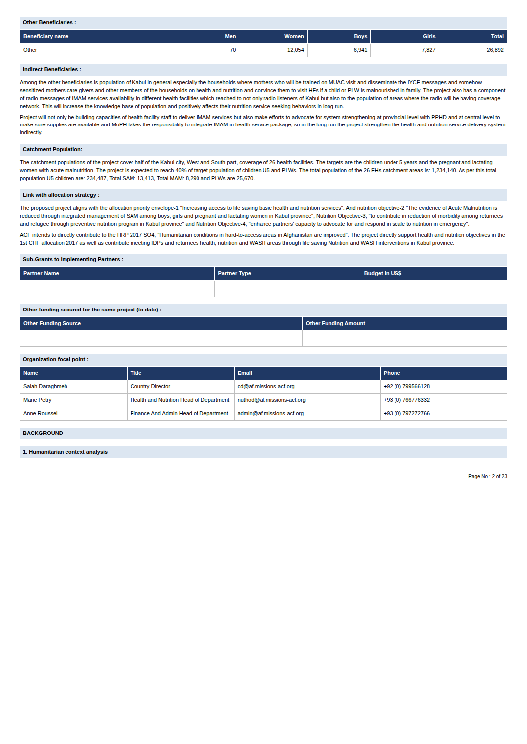Other Beneficiaries :
| Beneficiary name | Men | Women | Boys | Girls | Total |
| --- | --- | --- | --- | --- | --- |
| Other | 70 | 12,054 | 6,941 | 7,827 | 26,892 |
Indirect Beneficiaries :
Among the other beneficiaries is population of Kabul in general especially the households where mothers who will be trained on MUAC visit and disseminate the IYCF messages and somehow sensitized mothers care givers and other members of the households on health and nutrition and convince them to visit HFs if a child or PLW is malnourished in family. The project also has a component of radio messages of IMAM services availability in different health facilities which reached to not only radio listeners of Kabul but also to the population of areas where the radio will be having coverage network. This will increase the knowledge base of population and positively affects their nutrition service seeking behaviors in long run.
Project will not only be building capacities of health facility staff to deliver IMAM services but also make efforts to advocate for system strengthening at provincial level with PPHD and at central level to make sure supplies are available and MoPH takes the responsibility to integrate IMAM in health service package, so in the long run the project strengthen the health and nutrition service delivery system indirectly.
Catchment Population:
The catchment populations of the project cover half of the Kabul city, West and South part, coverage of 26 health facilities. The targets are the children under 5 years and the pregnant and lactating women with acute malnutrition. The project is expected to reach 40% of target population of children U5 and PLWs. The total population of the 26 FHs catchment areas is: 1,234,140. As per this total population U5 children are: 234,487, Total SAM: 13,413, Total MAM: 8,290 and PLWs are 25,670.
Link with allocation strategy :
The proposed project aligns with the allocation priority envelope-1 "Increasing access to life saving basic health and nutrition services". And nutrition objective-2 "The evidence of Acute Malnutrition is reduced through integrated management of SAM among boys, girls and pregnant and lactating women in Kabul province", Nutrition Objective-3, "to contribute in reduction of morbidity among returnees and refugee through preventive nutrition program in Kabul province" and Nutrition Objective-4, "enhance partners' capacity to advocate for and respond in scale to nutrition in emergency".
ACF intends to directly contribute to the HRP 2017 SO4, "Humanitarian conditions in hard-to-access areas in Afghanistan are improved". The project directly support health and nutrition objectives in the 1st CHF allocation 2017 as well as contribute meeting IDPs and returnees health, nutrition and WASH areas through life saving Nutrition and WASH interventions in Kabul province.
Sub-Grants to Implementing Partners :
| Partner Name | Partner Type | Budget in US$ |
| --- | --- | --- |
Other funding secured for the same project (to date) :
| Other Funding Source | Other Funding Amount |
| --- | --- |
Organization focal point :
| Name | Title | Email | Phone |
| --- | --- | --- | --- |
| Salah Daraghmeh | Country Director | cd@af.missions-acf.org | +92 (0) 799566128 |
| Marie Petry | Health and Nutrition Head of Department | nuthod@af.missions-acf.org | +93 (0) 766776332 |
| Anne Roussel | Finance And Admin Head of Department | admin@af.missions-acf.org | +93 (0) 797272766 |
BACKGROUND
1. Humanitarian context analysis
Page No : 2 of 23